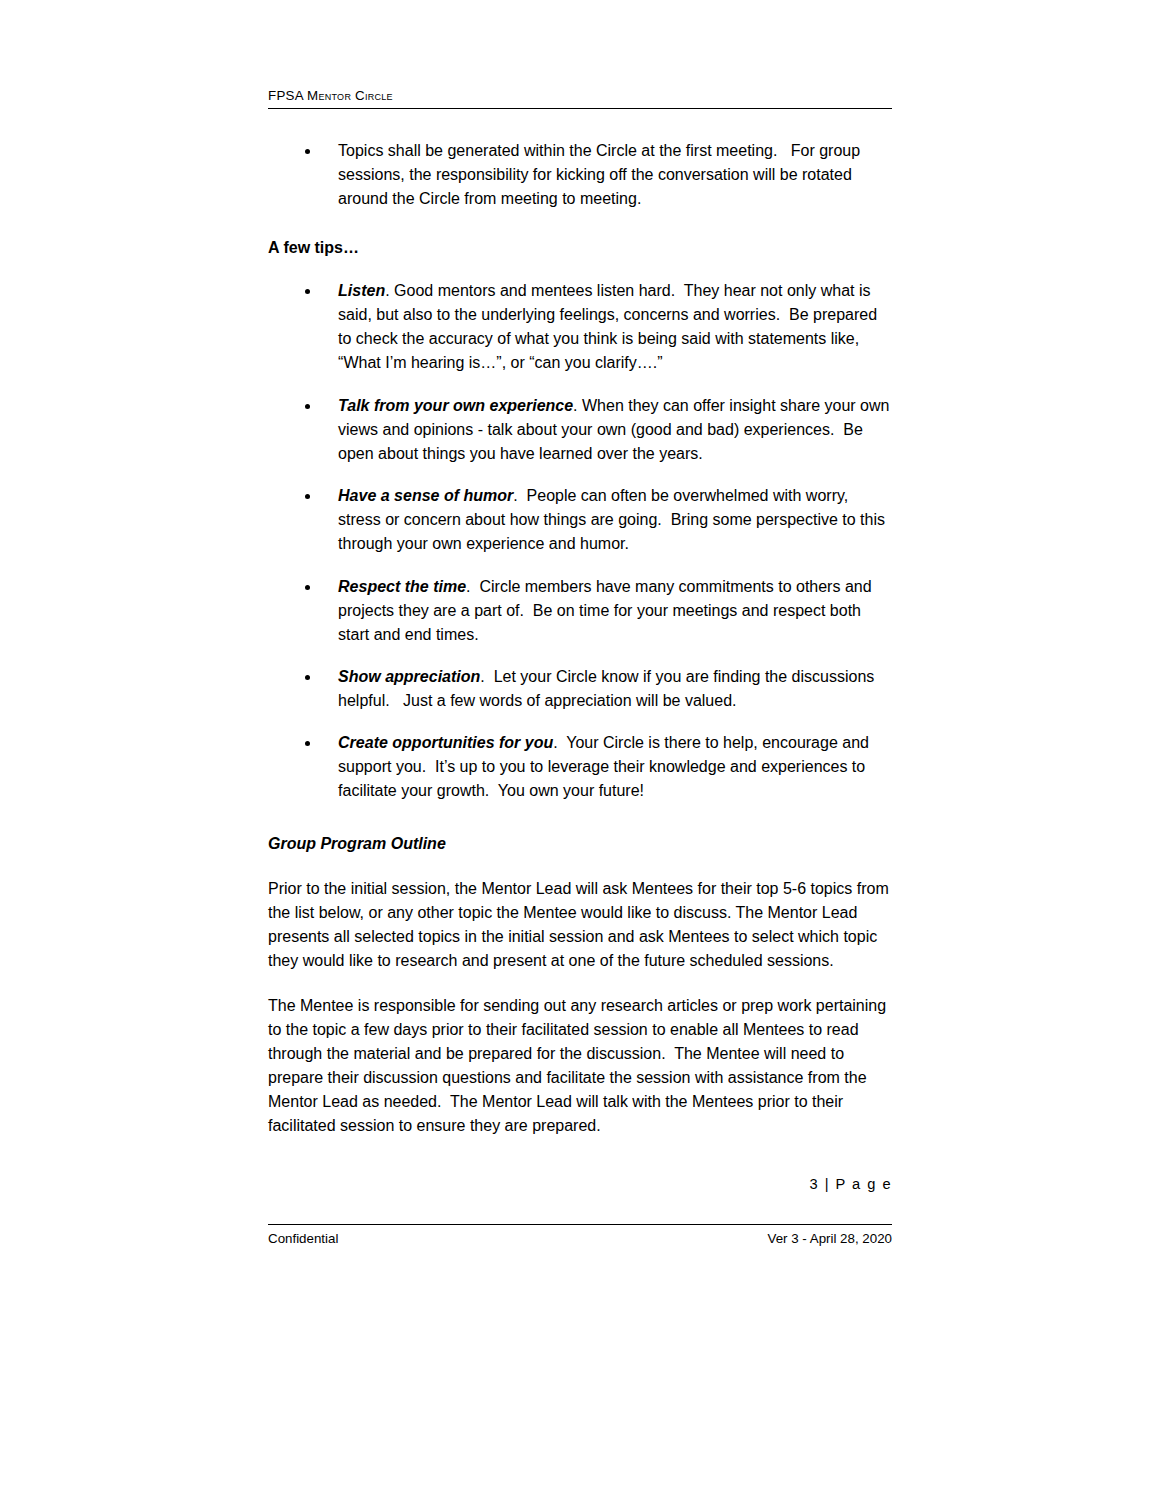FPSA Mentor Circle
Topics shall be generated within the Circle at the first meeting. For group sessions, the responsibility for kicking off the conversation will be rotated around the Circle from meeting to meeting.
A few tips…
Listen. Good mentors and mentees listen hard. They hear not only what is said, but also to the underlying feelings, concerns and worries. Be prepared to check the accuracy of what you think is being said with statements like, “What I’m hearing is…”, or “can you clarify….”
Talk from your own experience. When they can offer insight share your own views and opinions - talk about your own (good and bad) experiences. Be open about things you have learned over the years.
Have a sense of humor. People can often be overwhelmed with worry, stress or concern about how things are going. Bring some perspective to this through your own experience and humor.
Respect the time. Circle members have many commitments to others and projects they are a part of. Be on time for your meetings and respect both start and end times.
Show appreciation. Let your Circle know if you are finding the discussions helpful. Just a few words of appreciation will be valued.
Create opportunities for you. Your Circle is there to help, encourage and support you. It’s up to you to leverage their knowledge and experiences to facilitate your growth. You own your future!
Group Program Outline
Prior to the initial session, the Mentor Lead will ask Mentees for their top 5-6 topics from the list below, or any other topic the Mentee would like to discuss. The Mentor Lead presents all selected topics in the initial session and ask Mentees to select which topic they would like to research and present at one of the future scheduled sessions.
The Mentee is responsible for sending out any research articles or prep work pertaining to the topic a few days prior to their facilitated session to enable all Mentees to read through the material and be prepared for the discussion. The Mentee will need to prepare their discussion questions and facilitate the session with assistance from the Mentor Lead as needed. The Mentor Lead will talk with the Mentees prior to their facilitated session to ensure they are prepared.
3 | P a g e
Confidential
Ver 3 - April 28, 2020